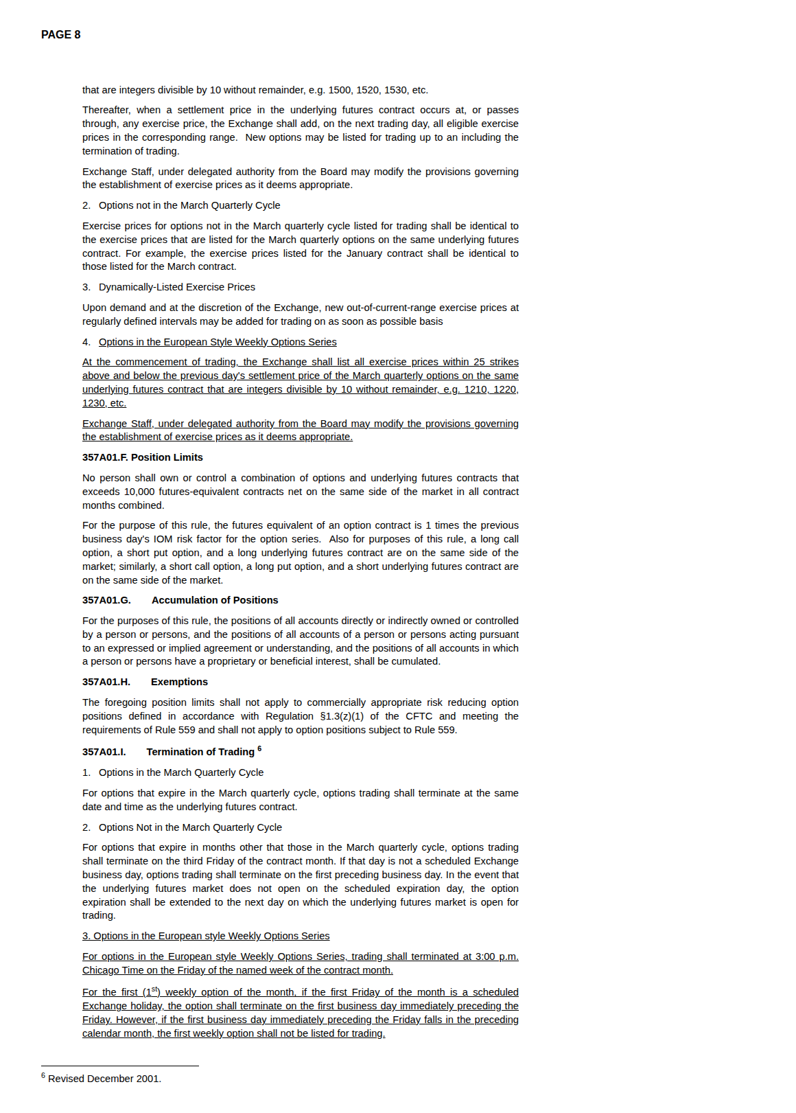PAGE 8
that are integers divisible by 10 without remainder, e.g. 1500, 1520, 1530, etc.
Thereafter, when a settlement price in the underlying futures contract occurs at, or passes through, any exercise price, the Exchange shall add, on the next trading day, all eligible exercise prices in the corresponding range. New options may be listed for trading up to an including the termination of trading.
Exchange Staff, under delegated authority from the Board may modify the provisions governing the establishment of exercise prices as it deems appropriate.
2. Options not in the March Quarterly Cycle
Exercise prices for options not in the March quarterly cycle listed for trading shall be identical to the exercise prices that are listed for the March quarterly options on the same underlying futures contract. For example, the exercise prices listed for the January contract shall be identical to those listed for the March contract.
3. Dynamically-Listed Exercise Prices
Upon demand and at the discretion of the Exchange, new out-of-current-range exercise prices at regularly defined intervals may be added for trading on as soon as possible basis
4. Options in the European Style Weekly Options Series
At the commencement of trading, the Exchange shall list all exercise prices within 25 strikes above and below the previous day's settlement price of the March quarterly options on the same underlying futures contract that are integers divisible by 10 without remainder, e.g. 1210, 1220, 1230, etc.
Exchange Staff, under delegated authority from the Board may modify the provisions governing the establishment of exercise prices as it deems appropriate.
357A01.F. Position Limits
No person shall own or control a combination of options and underlying futures contracts that exceeds 10,000 futures-equivalent contracts net on the same side of the market in all contract months combined.
For the purpose of this rule, the futures equivalent of an option contract is 1 times the previous business day's IOM risk factor for the option series. Also for purposes of this rule, a long call option, a short put option, and a long underlying futures contract are on the same side of the market; similarly, a short call option, a long put option, and a short underlying futures contract are on the same side of the market.
357A01.G. Accumulation of Positions
For the purposes of this rule, the positions of all accounts directly or indirectly owned or controlled by a person or persons, and the positions of all accounts of a person or persons acting pursuant to an expressed or implied agreement or understanding, and the positions of all accounts in which a person or persons have a proprietary or beneficial interest, shall be cumulated.
357A01.H. Exemptions
The foregoing position limits shall not apply to commercially appropriate risk reducing option positions defined in accordance with Regulation §1.3(z)(1) of the CFTC and meeting the requirements of Rule 559 and shall not apply to option positions subject to Rule 559.
357A01.I. Termination of Trading 6
1. Options in the March Quarterly Cycle
For options that expire in the March quarterly cycle, options trading shall terminate at the same date and time as the underlying futures contract.
2. Options Not in the March Quarterly Cycle
For options that expire in months other that those in the March quarterly cycle, options trading shall terminate on the third Friday of the contract month. If that day is not a scheduled Exchange business day, options trading shall terminate on the first preceding business day. In the event that the underlying futures market does not open on the scheduled expiration day, the option expiration shall be extended to the next day on which the underlying futures market is open for trading.
3. Options in the European style Weekly Options Series
For options in the European style Weekly Options Series, trading shall terminated at 3:00 p.m. Chicago Time on the Friday of the named week of the contract month.
For the first (1st) weekly option of the month, if the first Friday of the month is a scheduled Exchange holiday, the option shall terminate on the first business day immediately preceding the Friday. However, if the first business day immediately preceding the Friday falls in the preceding calendar month, the first weekly option shall not be listed for trading.
6 Revised December 2001.